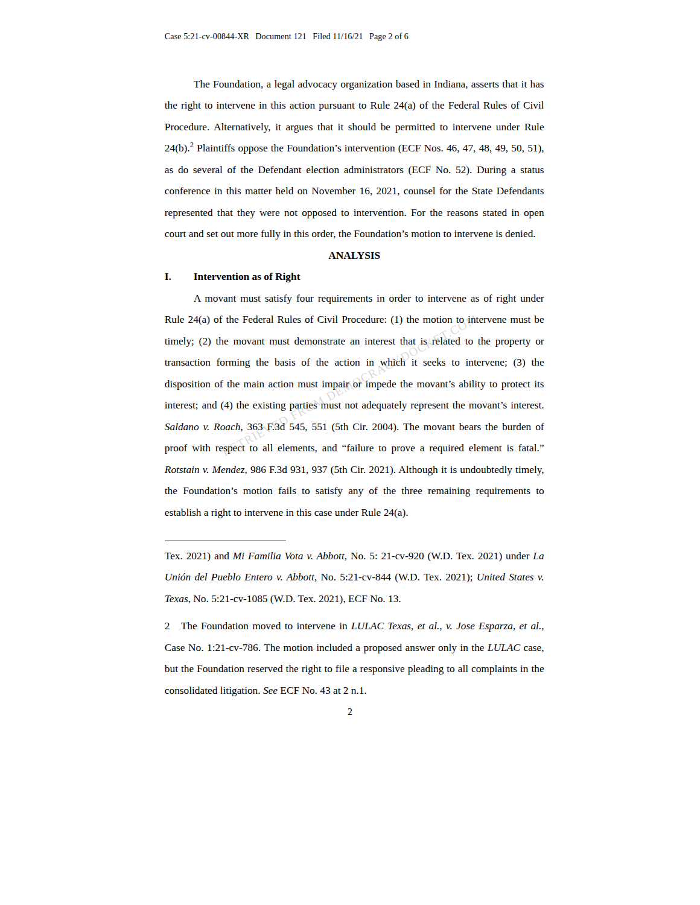Case 5:21-cv-00844-XR Document 121 Filed 11/16/21 Page 2 of 6
RETRIEVED FROM DEMOCRACYDOCKET.COM
The Foundation, a legal advocacy organization based in Indiana, asserts that it has the right to intervene in this action pursuant to Rule 24(a) of the Federal Rules of Civil Procedure. Alternatively, it argues that it should be permitted to intervene under Rule 24(b).2 Plaintiffs oppose the Foundation’s intervention (ECF Nos. 46, 47, 48, 49, 50, 51), as do several of the Defendant election administrators (ECF No. 52). During a status conference in this matter held on November 16, 2021, counsel for the State Defendants represented that they were not opposed to intervention. For the reasons stated in open court and set out more fully in this order, the Foundation’s motion to intervene is denied.
ANALYSIS
I. Intervention as of Right
A movant must satisfy four requirements in order to intervene as of right under Rule 24(a) of the Federal Rules of Civil Procedure: (1) the motion to intervene must be timely; (2) the movant must demonstrate an interest that is related to the property or transaction forming the basis of the action in which it seeks to intervene; (3) the disposition of the main action must impair or impede the movant’s ability to protect its interest; and (4) the existing parties must not adequately represent the movant’s interest. Saldano v. Roach, 363 F.3d 545, 551 (5th Cir. 2004). The movant bears the burden of proof with respect to all elements, and “failure to prove a required element is fatal.” Rotstain v. Mendez, 986 F.3d 931, 937 (5th Cir. 2021). Although it is undoubtedly timely, the Foundation’s motion fails to satisfy any of the three remaining requirements to establish a right to intervene in this case under Rule 24(a).
Tex. 2021) and Mi Familia Vota v. Abbott, No. 5: 21-cv-920 (W.D. Tex. 2021) under La Unión del Pueblo Entero v. Abbott, No. 5:21-cv-844 (W.D. Tex. 2021); United States v. Texas, No. 5:21-cv-1085 (W.D. Tex. 2021), ECF No. 13.
2 The Foundation moved to intervene in LULAC Texas, et al., v. Jose Esparza, et al., Case No. 1:21-cv-786. The motion included a proposed answer only in the LULAC case, but the Foundation reserved the right to file a responsive pleading to all complaints in the consolidated litigation. See ECF No. 43 at 2 n.1.
2